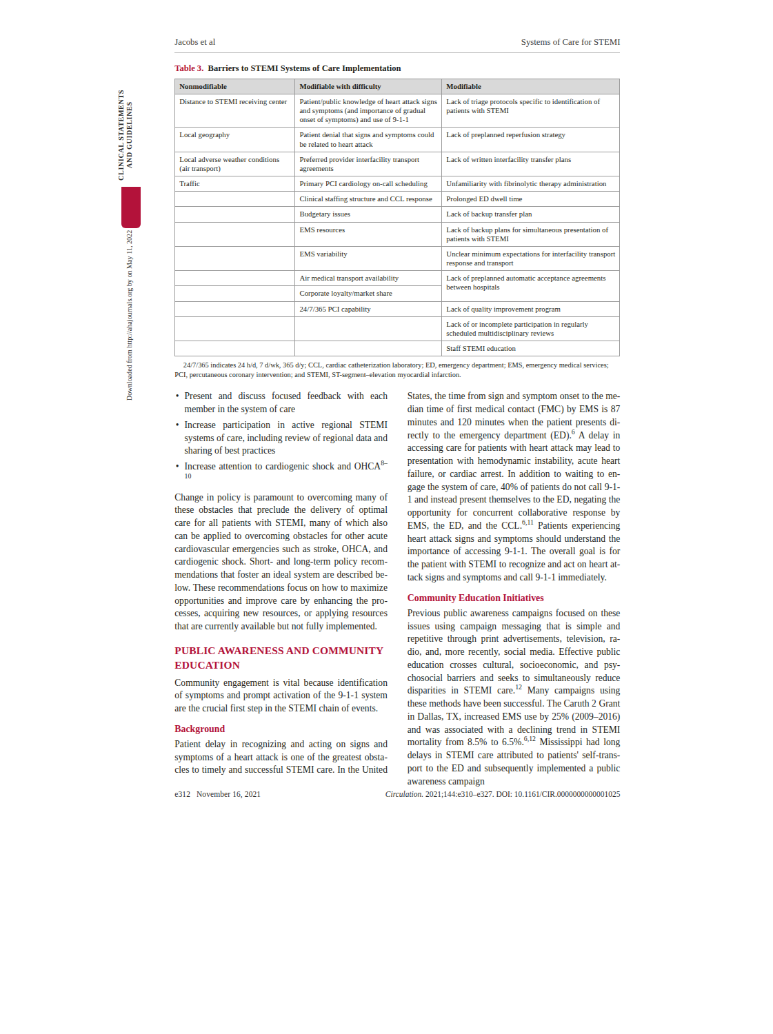CLINICAL STATEMENTS
AND GUIDELINES
Downloaded from http://ahajournals.org by on May 11, 2022
Jacobs et al
Systems of Care for STEMI
Table 3. Barriers to STEMI Systems of Care Implementation
| Nonmodifiable | Modifiable with difficulty | Modifiable |
| --- | --- | --- |
| Distance to STEMI receiving center | Patient/public knowledge of heart attack signs and symptoms (and importance of gradual onset of symptoms) and use of 9-1-1 | Lack of triage protocols specific to identification of patients with STEMI |
| Local geography | Patient denial that signs and symptoms could be related to heart attack | Lack of preplanned reperfusion strategy |
| Local adverse weather conditions (air transport) | Preferred provider interfacility transport agreements | Lack of written interfacility transfer plans |
| Traffic | Primary PCI cardiology on-call scheduling | Unfamiliarity with fibrinolytic therapy administration |
| | Clinical staffing structure and CCL response | Prolonged ED dwell time |
| | Budgetary issues | Lack of backup transfer plan |
| | EMS resources | Lack of backup plans for simultaneous presentation of patients with STEMI |
| | EMS variability | Unclear minimum expectations for interfacility transport response and transport |
| | Air medical transport availability | Lack of preplanned automatic acceptance agreements between hospitals |
| | Corporate loyalty/market share |
| | 24/7/365 PCI capability | Lack of quality improvement program |
| | | Lack of or incomplete participation in regularly scheduled multidisciplinary reviews |
| | | Staff STEMI education |
24/7/365 indicates 24 h/d, 7 d/wk, 365 d/y; CCL, cardiac catheterization laboratory; ED, emergency department; EMS, emergency medical services; PCI, percutaneous coronary intervention; and STEMI, ST-segment–elevation myocardial infarction.
Present and discuss focused feedback with each member in the system of care
Increase participation in active regional STEMI systems of care, including review of regional data and sharing of best practices
Increase attention to cardiogenic shock and OHCA8–10
Change in policy is paramount to overcoming many of these obstacles that preclude the delivery of optimal care for all patients with STEMI, many of which also can be applied to overcoming obstacles for other acute cardiovascular emergencies such as stroke, OHCA, and cardiogenic shock. Short- and long-term policy recommendations that foster an ideal system are described below. These recommendations focus on how to maximize opportunities and improve care by enhancing the processes, acquiring new resources, or applying resources that are currently available but not fully implemented.
Public Awareness and Community Education
Community engagement is vital because identification of symptoms and prompt activation of the 9-1-1 system are the crucial first step in the STEMI chain of events.
Background
Patient delay in recognizing and acting on signs and symptoms of a heart attack is one of the greatest obstacles to timely and successful STEMI care. In the United States, the time from sign and symptom onset to the median time of first medical contact (FMC) by EMS is 87 minutes and 120 minutes when the patient presents directly to the emergency department (ED).6 A delay in accessing care for patients with heart attack may lead to presentation with hemodynamic instability, acute heart failure, or cardiac arrest. In addition to waiting to engage the system of care, 40% of patients do not call 9-1-1 and instead present themselves to the ED, negating the opportunity for concurrent collaborative response by EMS, the ED, and the CCL.6,11 Patients experiencing heart attack signs and symptoms should understand the importance of accessing 9-1-1. The overall goal is for the patient with STEMI to recognize and act on heart attack signs and symptoms and call 9-1-1 immediately.
Community Education Initiatives
Previous public awareness campaigns focused on these issues using campaign messaging that is simple and repetitive through print advertisements, television, radio, and, more recently, social media. Effective public education crosses cultural, socioeconomic, and psychosocial barriers and seeks to simultaneously reduce disparities in STEMI care.12 Many campaigns using these methods have been successful. The Caruth 2 Grant in Dallas, TX, increased EMS use by 25% (2009–2016) and was associated with a declining trend in STEMI mortality from 8.5% to 6.5%.6,12 Mississippi had long delays in STEMI care attributed to patients' self-transport to the ED and subsequently implemented a public awareness campaign
e312 November 16, 2021
Circulation. 2021;144:e310–e327. DOI: 10.1161/CIR.0000000000001025